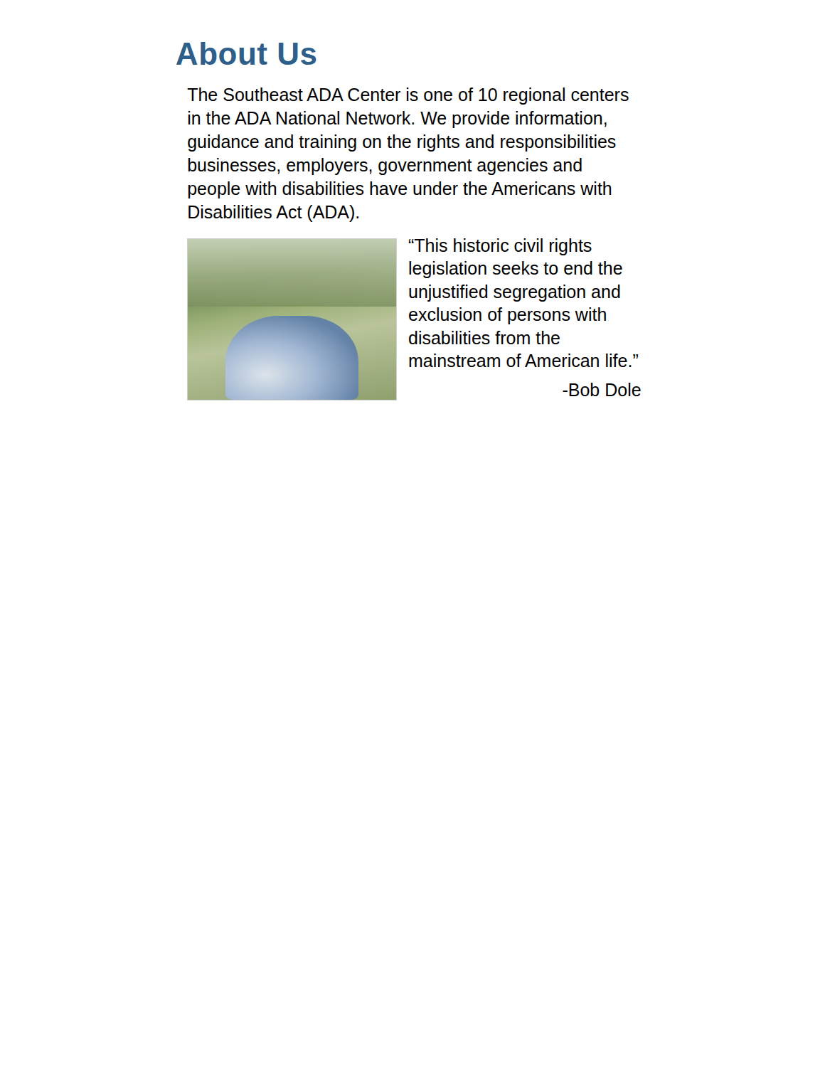About Us
The Southeast ADA Center is one of 10 regional centers in the ADA National Network. We provide information, guidance and training on the rights and responsibilities businesses, employers, government agencies and people with disabilities have under the Americans with Disabilities Act (ADA).
Photograph of an older man seated in a wheelchair holding hands with a smiling woman in a blue shirt and sunglasses, outdoors on a tree-lined walkway.
“This historic civil rights legislation seeks to end the unjustified segregation and exclusion of persons with disabilities from the mainstream of American life.”
-Bob Dole